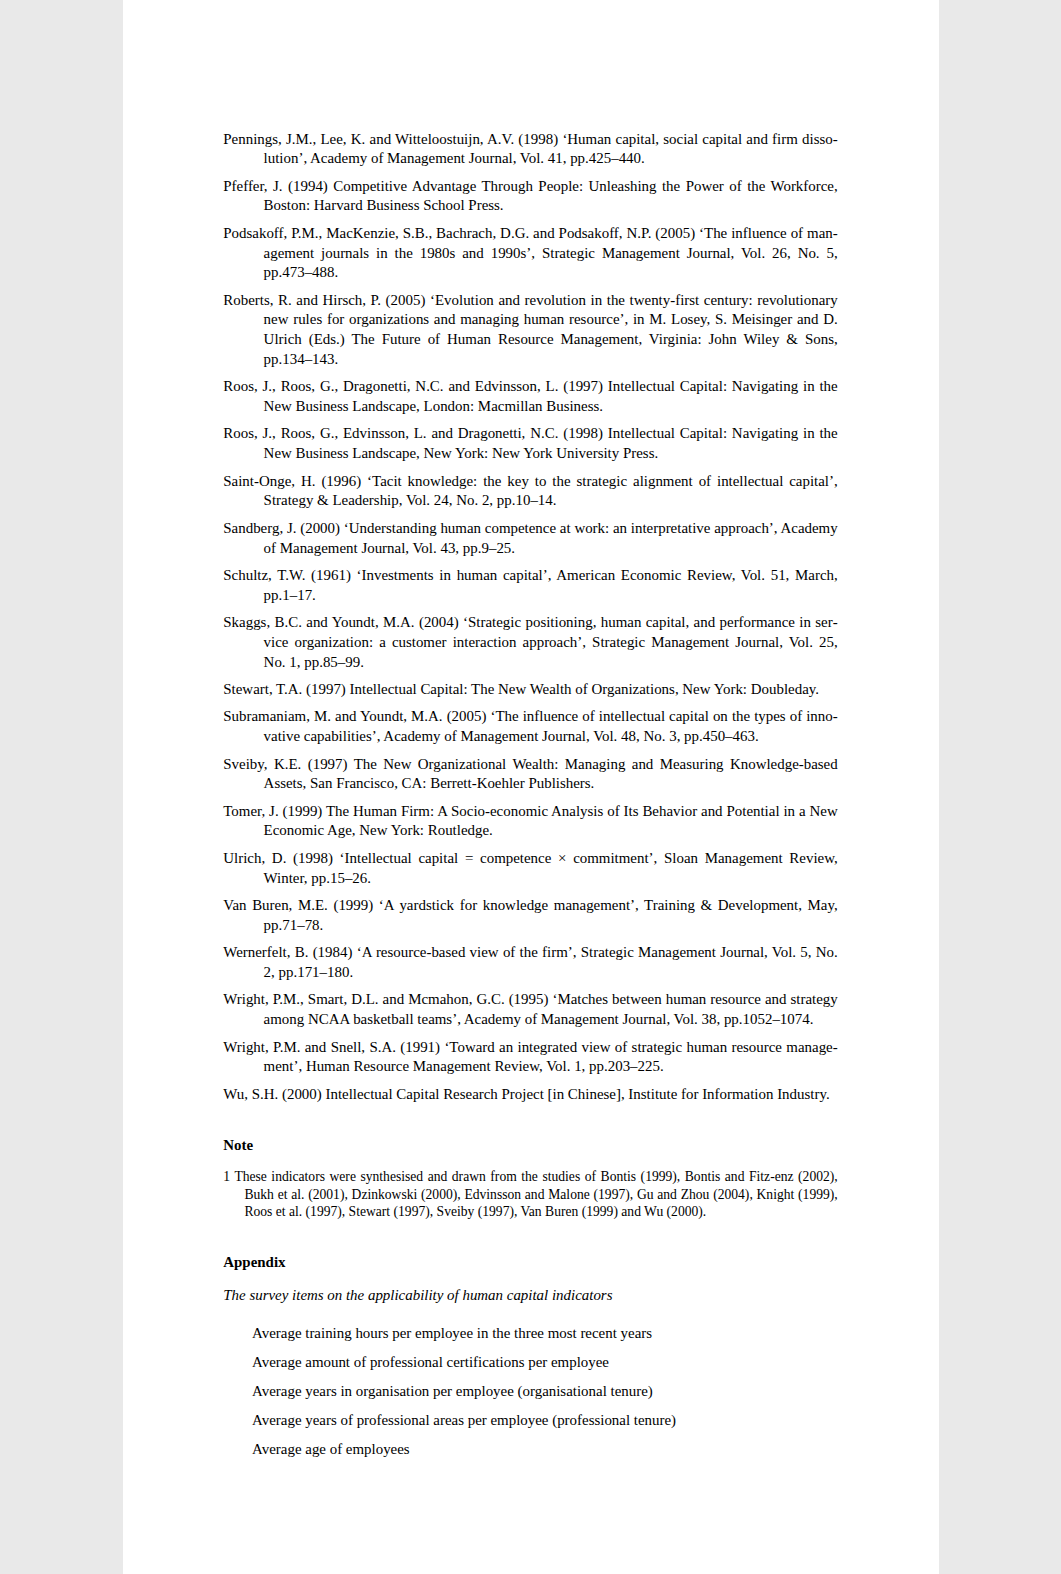Pennings, J.M., Lee, K. and Witteloostuijn, A.V. (1998) ‘Human capital, social capital and firm dissolution’, Academy of Management Journal, Vol. 41, pp.425–440.
Pfeffer, J. (1994) Competitive Advantage Through People: Unleashing the Power of the Workforce, Boston: Harvard Business School Press.
Podsakoff, P.M., MacKenzie, S.B., Bachrach, D.G. and Podsakoff, N.P. (2005) ‘The influence of management journals in the 1980s and 1990s’, Strategic Management Journal, Vol. 26, No. 5, pp.473–488.
Roberts, R. and Hirsch, P. (2005) ‘Evolution and revolution in the twenty-first century: revolutionary new rules for organizations and managing human resource’, in M. Losey, S. Meisinger and D. Ulrich (Eds.) The Future of Human Resource Management, Virginia: John Wiley & Sons, pp.134–143.
Roos, J., Roos, G., Dragonetti, N.C. and Edvinsson, L. (1997) Intellectual Capital: Navigating in the New Business Landscape, London: Macmillan Business.
Roos, J., Roos, G., Edvinsson, L. and Dragonetti, N.C. (1998) Intellectual Capital: Navigating in the New Business Landscape, New York: New York University Press.
Saint-Onge, H. (1996) ‘Tacit knowledge: the key to the strategic alignment of intellectual capital’, Strategy & Leadership, Vol. 24, No. 2, pp.10–14.
Sandberg, J. (2000) ‘Understanding human competence at work: an interpretative approach’, Academy of Management Journal, Vol. 43, pp.9–25.
Schultz, T.W. (1961) ‘Investments in human capital’, American Economic Review, Vol. 51, March, pp.1–17.
Skaggs, B.C. and Youndt, M.A. (2004) ‘Strategic positioning, human capital, and performance in service organization: a customer interaction approach’, Strategic Management Journal, Vol. 25, No. 1, pp.85–99.
Stewart, T.A. (1997) Intellectual Capital: The New Wealth of Organizations, New York: Doubleday.
Subramaniam, M. and Youndt, M.A. (2005) ‘The influence of intellectual capital on the types of innovative capabilities’, Academy of Management Journal, Vol. 48, No. 3, pp.450–463.
Sveiby, K.E. (1997) The New Organizational Wealth: Managing and Measuring Knowledge-based Assets, San Francisco, CA: Berrett-Koehler Publishers.
Tomer, J. (1999) The Human Firm: A Socio-economic Analysis of Its Behavior and Potential in a New Economic Age, New York: Routledge.
Ulrich, D. (1998) ‘Intellectual capital = competence × commitment’, Sloan Management Review, Winter, pp.15–26.
Van Buren, M.E. (1999) ‘A yardstick for knowledge management’, Training & Development, May, pp.71–78.
Wernerfelt, B. (1984) ‘A resource-based view of the firm’, Strategic Management Journal, Vol. 5, No. 2, pp.171–180.
Wright, P.M., Smart, D.L. and Mcmahon, G.C. (1995) ‘Matches between human resource and strategy among NCAA basketball teams’, Academy of Management Journal, Vol. 38, pp.1052–1074.
Wright, P.M. and Snell, S.A. (1991) ‘Toward an integrated view of strategic human resource management’, Human Resource Management Review, Vol. 1, pp.203–225.
Wu, S.H. (2000) Intellectual Capital Research Project [in Chinese], Institute for Information Industry.
Note
1 These indicators were synthesised and drawn from the studies of Bontis (1999), Bontis and Fitz-enz (2002), Bukh et al. (2001), Dzinkowski (2000), Edvinsson and Malone (1997), Gu and Zhou (2004), Knight (1999), Roos et al. (1997), Stewart (1997), Sveiby (1997), Van Buren (1999) and Wu (2000).
Appendix
The survey items on the applicability of human capital indicators
Average training hours per employee in the three most recent years
Average amount of professional certifications per employee
Average years in organisation per employee (organisational tenure)
Average years of professional areas per employee (professional tenure)
Average age of employees